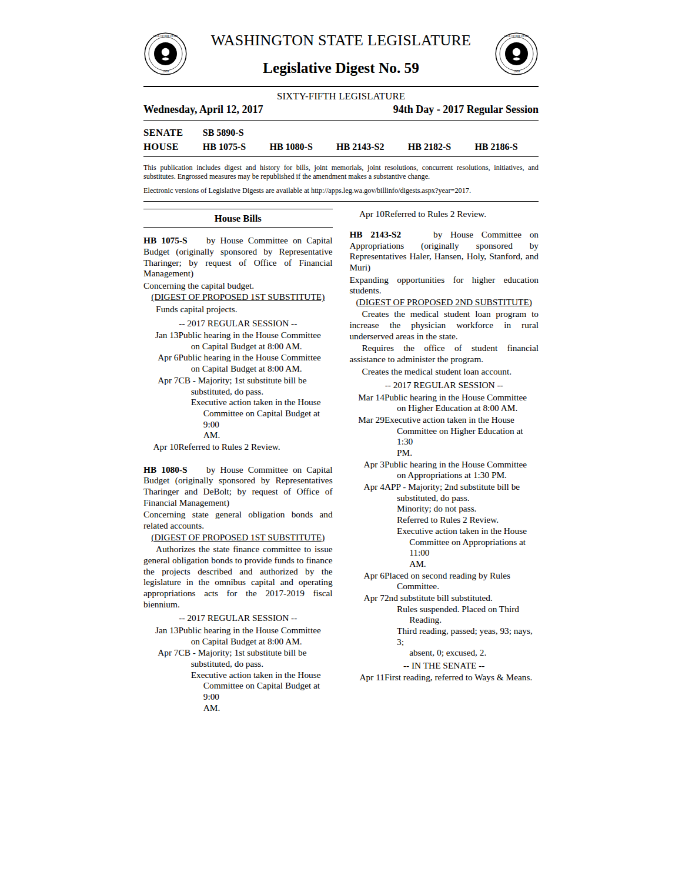1889 SEAL OF THE STATE
WASHINGTON STATE LEGISLATURE
Legislative Digest No. 59
1889 SEAL OF THE STATE
SIXTY-FIFTH LEGISLATURE
Wednesday, April 12, 2017
94th Day - 2017 Regular Session
SENATE
SB 5890-S
HOUSE
HB 1075-S HB 1080-S HB 2143-S2 HB 2182-S HB 2186-S
This publication includes digest and history for bills, joint memorials, joint resolutions, concurrent resolutions, initiatives, and substitutes. Engrossed measures may be republished if the amendment makes a substantive change.
Electronic versions of Legislative Digests are available at http://apps.leg.wa.gov/billinfo/digests.aspx?year=2017.
House Bills
HB 1075-S by House Committee on Capital Budget (originally sponsored by Representative Tharinger; by request of Office of Financial Management)
Concerning the capital budget.
(DIGEST OF PROPOSED 1ST SUBSTITUTE)
Funds capital projects.
-- 2017 REGULAR SESSION --
| Jan 13 | Public hearing in the House Committee on Capital Budget at 8:00 AM. |
| Apr 6 | Public hearing in the House Committee on Capital Budget at 8:00 AM. |
| Apr 7 | CB - Majority; 1st substitute bill be substituted, do pass. Executive action taken in the House Committee on Capital Budget at 9:00 AM. |
| Apr 10 | Referred to Rules 2 Review. |
HB 1080-S by House Committee on Capital Budget (originally sponsored by Representatives Tharinger and DeBolt; by request of Office of Financial Management)
Concerning state general obligation bonds and related accounts.
(DIGEST OF PROPOSED 1ST SUBSTITUTE)
Authorizes the state finance committee to issue general obligation bonds to provide funds to finance the projects described and authorized by the legislature in the omnibus capital and operating appropriations acts for the 2017-2019 fiscal biennium.
-- 2017 REGULAR SESSION --
| Jan 13 | Public hearing in the House Committee on Capital Budget at 8:00 AM. |
| Apr 7 | CB - Majority; 1st substitute bill be substituted, do pass. Executive action taken in the House Committee on Capital Budget at 9:00 AM. |
| Apr 10 | Referred to Rules 2 Review. |
HB 2143-S2 by House Committee on Appropriations (originally sponsored by Representatives Haler, Hansen, Holy, Stanford, and Muri)
Expanding opportunities for higher education students.
(DIGEST OF PROPOSED 2ND SUBSTITUTE)
Creates the medical student loan program to increase the physician workforce in rural underserved areas in the state.
Requires the office of student financial assistance to administer the program.
Creates the medical student loan account.
-- 2017 REGULAR SESSION --
| Mar 14 | Public hearing in the House Committee on Higher Education at 8:00 AM. |
| Mar 29 | Executive action taken in the House Committee on Higher Education at 1:30 PM. |
| Apr 3 | Public hearing in the House Committee on Appropriations at 1:30 PM. |
| Apr 4 | APP - Majority; 2nd substitute bill be substituted, do pass. Minority; do not pass. Referred to Rules 2 Review. Executive action taken in the House Committee on Appropriations at 11:00 AM. |
| Apr 6 | Placed on second reading by Rules Committee. |
| Apr 7 | 2nd substitute bill substituted. Rules suspended. Placed on Third Reading. Third reading, passed; yeas, 93; nays, 3; absent, 0; excused, 2. |
-- IN THE SENATE --
| Apr 11 | First reading, referred to Ways & Means. |